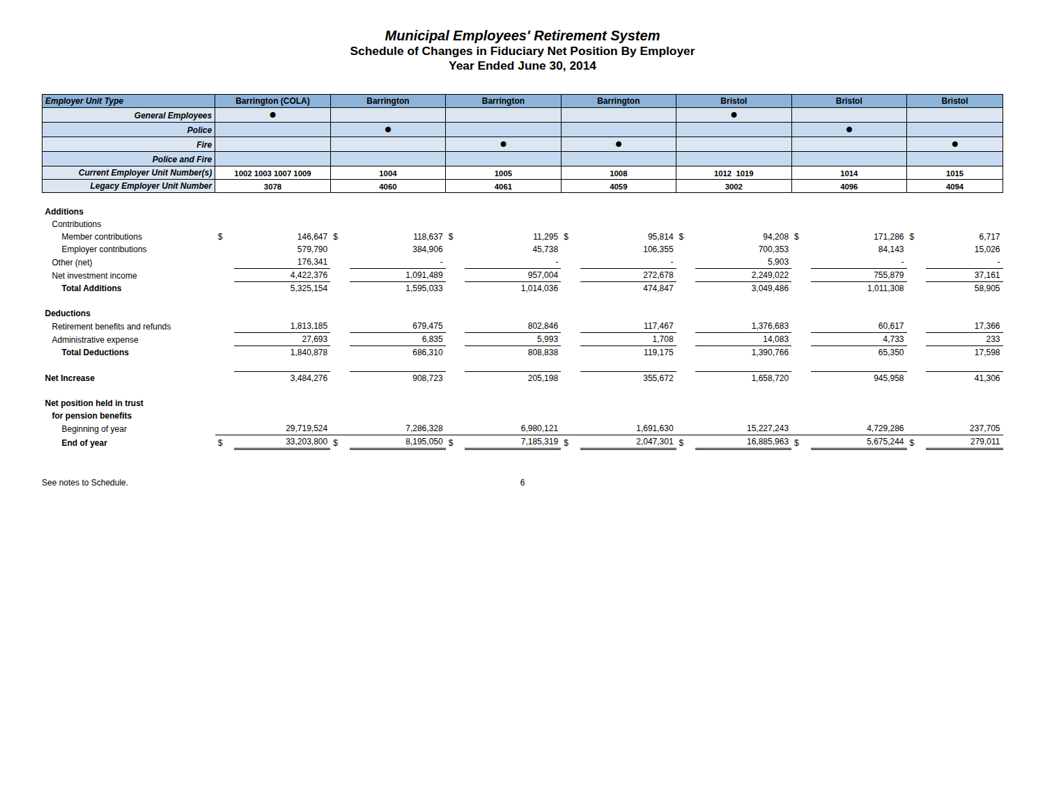Municipal Employees' Retirement System
Schedule of Changes in Fiduciary Net Position By Employer
Year Ended June 30, 2014
| Employer Unit Type | Barrington (COLA) | Barrington | Barrington | Barrington | Bristol | Bristol | Bristol |
| General Employees | ● | | | | ● | | |
| Police | | ● | | | | ● | |
| Fire | | | ● | ● | | | ● |
| Police and Fire | | | | | | | |
| Current Employer Unit Number(s) | 1002 1003 1007 1009 | 1004 | 1005 | 1008 | 1012 1019 | 1014 | 1015 |
| Legacy Employer Unit Number | 3078 | 4060 | 4061 | 4059 | 3002 | 4096 | 4094 |
| Additions | |
| Contributions | |
| Member contributions | $ | 146,647 | $ | 118,637 | $ | 11,295 | $ | 95,814 | $ | 94,208 | $ | 171,286 | $ | 6,717 |
| Employer contributions | | 579,790 | | 384,906 | | 45,738 | | 106,355 | | 700,353 | | 84,143 | | 15,026 |
| Other (net) | | 176,341 | | - | | - | | - | | 5,903 | | - | | - |
| Net investment income | | 4,422,376 | | 1,091,489 | | 957,004 | | 272,678 | | 2,249,022 | | 755,879 | | 37,161 |
| Total Additions | | 5,325,154 | | 1,595,033 | | 1,014,036 | | 474,847 | | 3,049,486 | | 1,011,308 | | 58,905 |
| Deductions | |
| Retirement benefits and refunds | | 1,813,185 | | 679,475 | | 802,846 | | 117,467 | | 1,376,683 | | 60,617 | | 17,366 |
| Administrative expense | | 27,693 | | 6,835 | | 5,993 | | 1,708 | | 14,083 | | 4,733 | | 233 |
| Total Deductions | | 1,840,878 | | 686,310 | | 808,838 | | 119,175 | | 1,390,766 | | 65,350 | | 17,598 |
| Net Increase | | 3,484,276 | | 908,723 | | 205,198 | | 355,672 | | 1,658,720 | | 945,958 | | 41,306 |
| Net position held in trust | |
| for pension benefits | |
| Beginning of year | | 29,719,524 | | 7,286,328 | | 6,980,121 | | 1,691,630 | | 15,227,243 | | 4,729,286 | | 237,705 |
| End of year | $ | 33,203,800 | $ | 8,195,050 | $ | 7,185,319 | $ | 2,047,301 | $ | 16,885,963 | $ | 5,675,244 | $ | 279,011 |
See notes to Schedule.
6